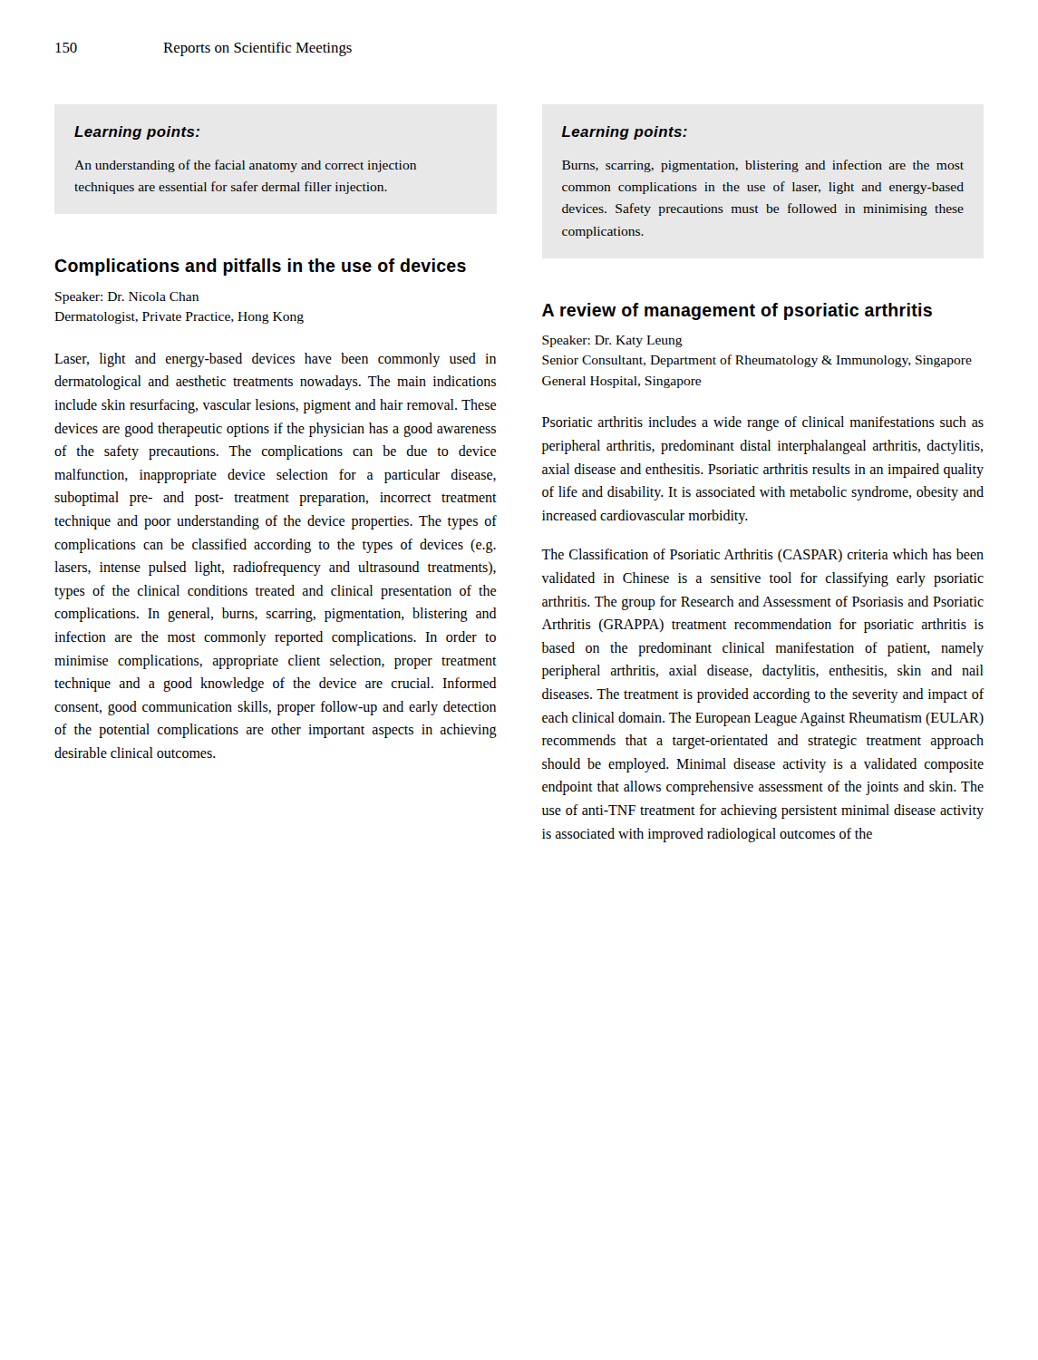150
Reports on Scientific Meetings
Learning points:
An understanding of the facial anatomy and correct injection techniques are essential for safer dermal filler injection.
Complications and pitfalls in the use of devices
Speaker: Dr. Nicola Chan
Dermatologist, Private Practice, Hong Kong
Laser, light and energy-based devices have been commonly used in dermatological and aesthetic treatments nowadays. The main indications include skin resurfacing, vascular lesions, pigment and hair removal. These devices are good therapeutic options if the physician has a good awareness of the safety precautions. The complications can be due to device malfunction, inappropriate device selection for a particular disease, suboptimal pre- and post- treatment preparation, incorrect treatment technique and poor understanding of the device properties. The types of complications can be classified according to the types of devices (e.g. lasers, intense pulsed light, radiofrequency and ultrasound treatments), types of the clinical conditions treated and clinical presentation of the complications. In general, burns, scarring, pigmentation, blistering and infection are the most commonly reported complications. In order to minimise complications, appropriate client selection, proper treatment technique and a good knowledge of the device are crucial. Informed consent, good communication skills, proper follow-up and early detection of the potential complications are other important aspects in achieving desirable clinical outcomes.
Learning points:
Burns, scarring, pigmentation, blistering and infection are the most common complications in the use of laser, light and energy-based devices. Safety precautions must be followed in minimising these complications.
A review of management of psoriatic arthritis
Speaker: Dr. Katy Leung
Senior Consultant, Department of Rheumatology & Immunology, Singapore General Hospital, Singapore
Psoriatic arthritis includes a wide range of clinical manifestations such as peripheral arthritis, predominant distal interphalangeal arthritis, dactylitis, axial disease and enthesitis. Psoriatic arthritis results in an impaired quality of life and disability. It is associated with metabolic syndrome, obesity and increased cardiovascular morbidity.
The Classification of Psoriatic Arthritis (CASPAR) criteria which has been validated in Chinese is a sensitive tool for classifying early psoriatic arthritis. The group for Research and Assessment of Psoriasis and Psoriatic Arthritis (GRAPPA) treatment recommendation for psoriatic arthritis is based on the predominant clinical manifestation of patient, namely peripheral arthritis, axial disease, dactylitis, enthesitis, skin and nail diseases. The treatment is provided according to the severity and impact of each clinical domain. The European League Against Rheumatism (EULAR) recommends that a target-orientated and strategic treatment approach should be employed. Minimal disease activity is a validated composite endpoint that allows comprehensive assessment of the joints and skin. The use of anti-TNF treatment for achieving persistent minimal disease activity is associated with improved radiological outcomes of the